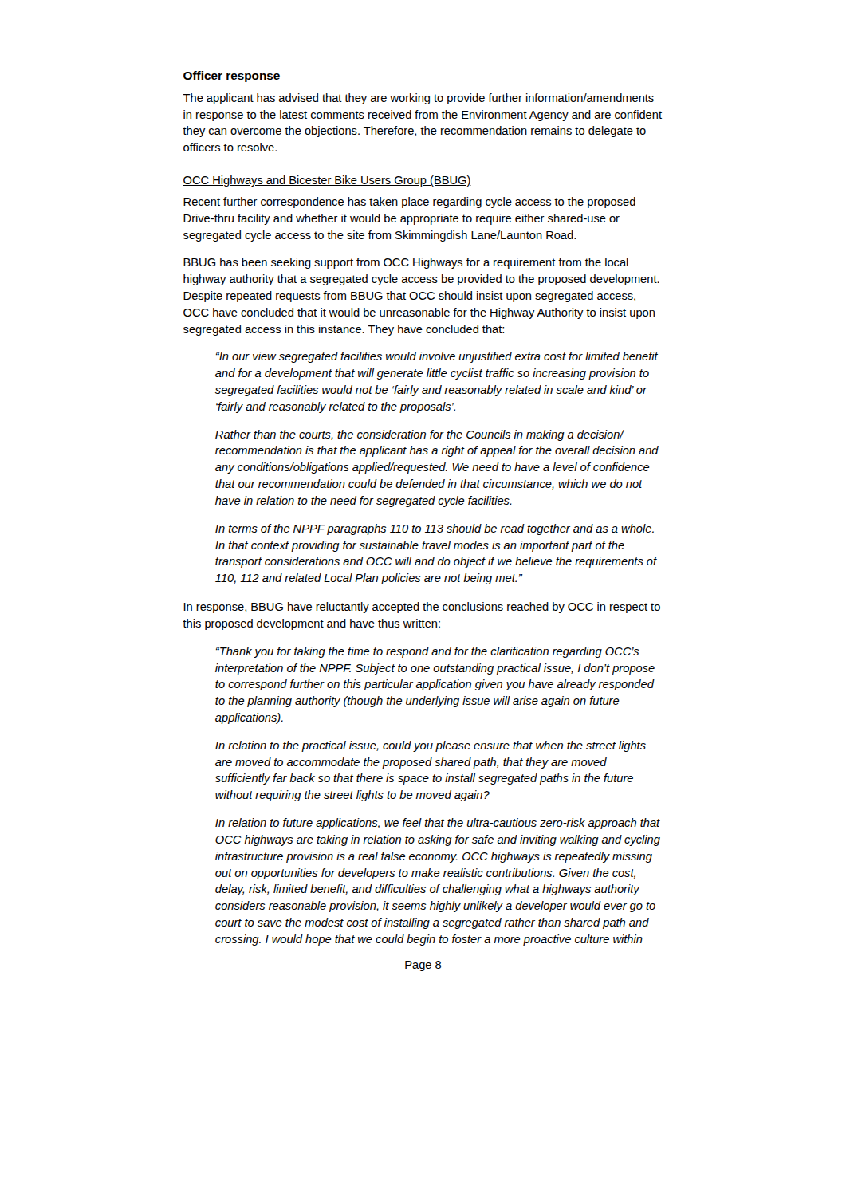Officer response
The applicant has advised that they are working to provide further information/amendments in response to the latest comments received from the Environment Agency and are confident they can overcome the objections. Therefore, the recommendation remains to delegate to officers to resolve.
OCC Highways and Bicester Bike Users Group (BBUG)
Recent further correspondence has taken place regarding cycle access to the proposed Drive-thru facility and whether it would be appropriate to require either shared-use or segregated cycle access to the site from Skimmingdish Lane/Launton Road.
BBUG has been seeking support from OCC Highways for a requirement from the local highway authority that a segregated cycle access be provided to the proposed development. Despite repeated requests from BBUG that OCC should insist upon segregated access, OCC have concluded that it would be unreasonable for the Highway Authority to insist upon segregated access in this instance. They have concluded that:
“In our view segregated facilities would involve unjustified extra cost for limited benefit and for a development that will generate little cyclist traffic so increasing provision to segregated facilities would not be ‘fairly and reasonably related in scale and kind’ or ‘fairly and reasonably related to the proposals’.
Rather than the courts, the consideration for the Councils in making a decision/ recommendation is that the applicant has a right of appeal for the overall decision and any conditions/obligations applied/requested. We need to have a level of confidence that our recommendation could be defended in that circumstance, which we do not have in relation to the need for segregated cycle facilities.
In terms of the NPPF paragraphs 110 to 113 should be read together and as a whole. In that context providing for sustainable travel modes is an important part of the transport considerations and OCC will and do object if we believe the requirements of 110, 112 and related Local Plan policies are not being met.”
In response, BBUG have reluctantly accepted the conclusions reached by OCC in respect to this proposed development and have thus written:
“Thank you for taking the time to respond and for the clarification regarding OCC’s interpretation of the NPPF. Subject to one outstanding practical issue, I don’t propose to correspond further on this particular application given you have already responded to the planning authority (though the underlying issue will arise again on future applications).
In relation to the practical issue, could you please ensure that when the street lights are moved to accommodate the proposed shared path, that they are moved sufficiently far back so that there is space to install segregated paths in the future without requiring the street lights to be moved again?
In relation to future applications, we feel that the ultra-cautious zero-risk approach that OCC highways are taking in relation to asking for safe and inviting walking and cycling infrastructure provision is a real false economy. OCC highways is repeatedly missing out on opportunities for developers to make realistic contributions. Given the cost, delay, risk, limited benefit, and difficulties of challenging what a highways authority considers reasonable provision, it seems highly unlikely a developer would ever go to court to save the modest cost of installing a segregated rather than shared path and crossing. I would hope that we could begin to foster a more proactive culture within
Page 8